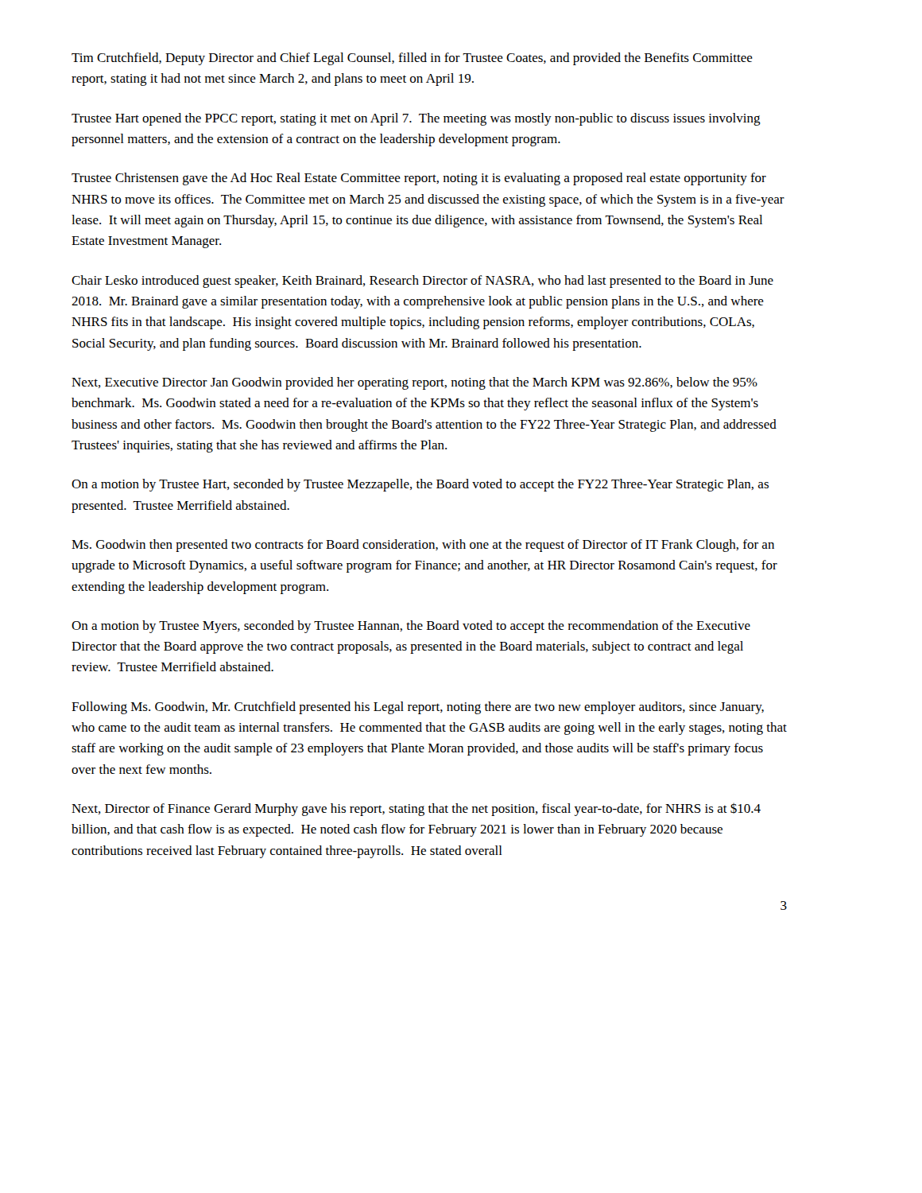Tim Crutchfield, Deputy Director and Chief Legal Counsel, filled in for Trustee Coates, and provided the Benefits Committee report, stating it had not met since March 2, and plans to meet on April 19.
Trustee Hart opened the PPCC report, stating it met on April 7. The meeting was mostly non-public to discuss issues involving personnel matters, and the extension of a contract on the leadership development program.
Trustee Christensen gave the Ad Hoc Real Estate Committee report, noting it is evaluating a proposed real estate opportunity for NHRS to move its offices. The Committee met on March 25 and discussed the existing space, of which the System is in a five-year lease. It will meet again on Thursday, April 15, to continue its due diligence, with assistance from Townsend, the System's Real Estate Investment Manager.
Chair Lesko introduced guest speaker, Keith Brainard, Research Director of NASRA, who had last presented to the Board in June 2018. Mr. Brainard gave a similar presentation today, with a comprehensive look at public pension plans in the U.S., and where NHRS fits in that landscape. His insight covered multiple topics, including pension reforms, employer contributions, COLAs, Social Security, and plan funding sources. Board discussion with Mr. Brainard followed his presentation.
Next, Executive Director Jan Goodwin provided her operating report, noting that the March KPM was 92.86%, below the 95% benchmark. Ms. Goodwin stated a need for a re-evaluation of the KPMs so that they reflect the seasonal influx of the System's business and other factors. Ms. Goodwin then brought the Board's attention to the FY22 Three-Year Strategic Plan, and addressed Trustees' inquiries, stating that she has reviewed and affirms the Plan.
On a motion by Trustee Hart, seconded by Trustee Mezzapelle, the Board voted to accept the FY22 Three-Year Strategic Plan, as presented. Trustee Merrifield abstained.
Ms. Goodwin then presented two contracts for Board consideration, with one at the request of Director of IT Frank Clough, for an upgrade to Microsoft Dynamics, a useful software program for Finance; and another, at HR Director Rosamond Cain's request, for extending the leadership development program.
On a motion by Trustee Myers, seconded by Trustee Hannan, the Board voted to accept the recommendation of the Executive Director that the Board approve the two contract proposals, as presented in the Board materials, subject to contract and legal review. Trustee Merrifield abstained.
Following Ms. Goodwin, Mr. Crutchfield presented his Legal report, noting there are two new employer auditors, since January, who came to the audit team as internal transfers. He commented that the GASB audits are going well in the early stages, noting that staff are working on the audit sample of 23 employers that Plante Moran provided, and those audits will be staff's primary focus over the next few months.
Next, Director of Finance Gerard Murphy gave his report, stating that the net position, fiscal year-to-date, for NHRS is at $10.4 billion, and that cash flow is as expected. He noted cash flow for February 2021 is lower than in February 2020 because contributions received last February contained three-payrolls. He stated overall
3